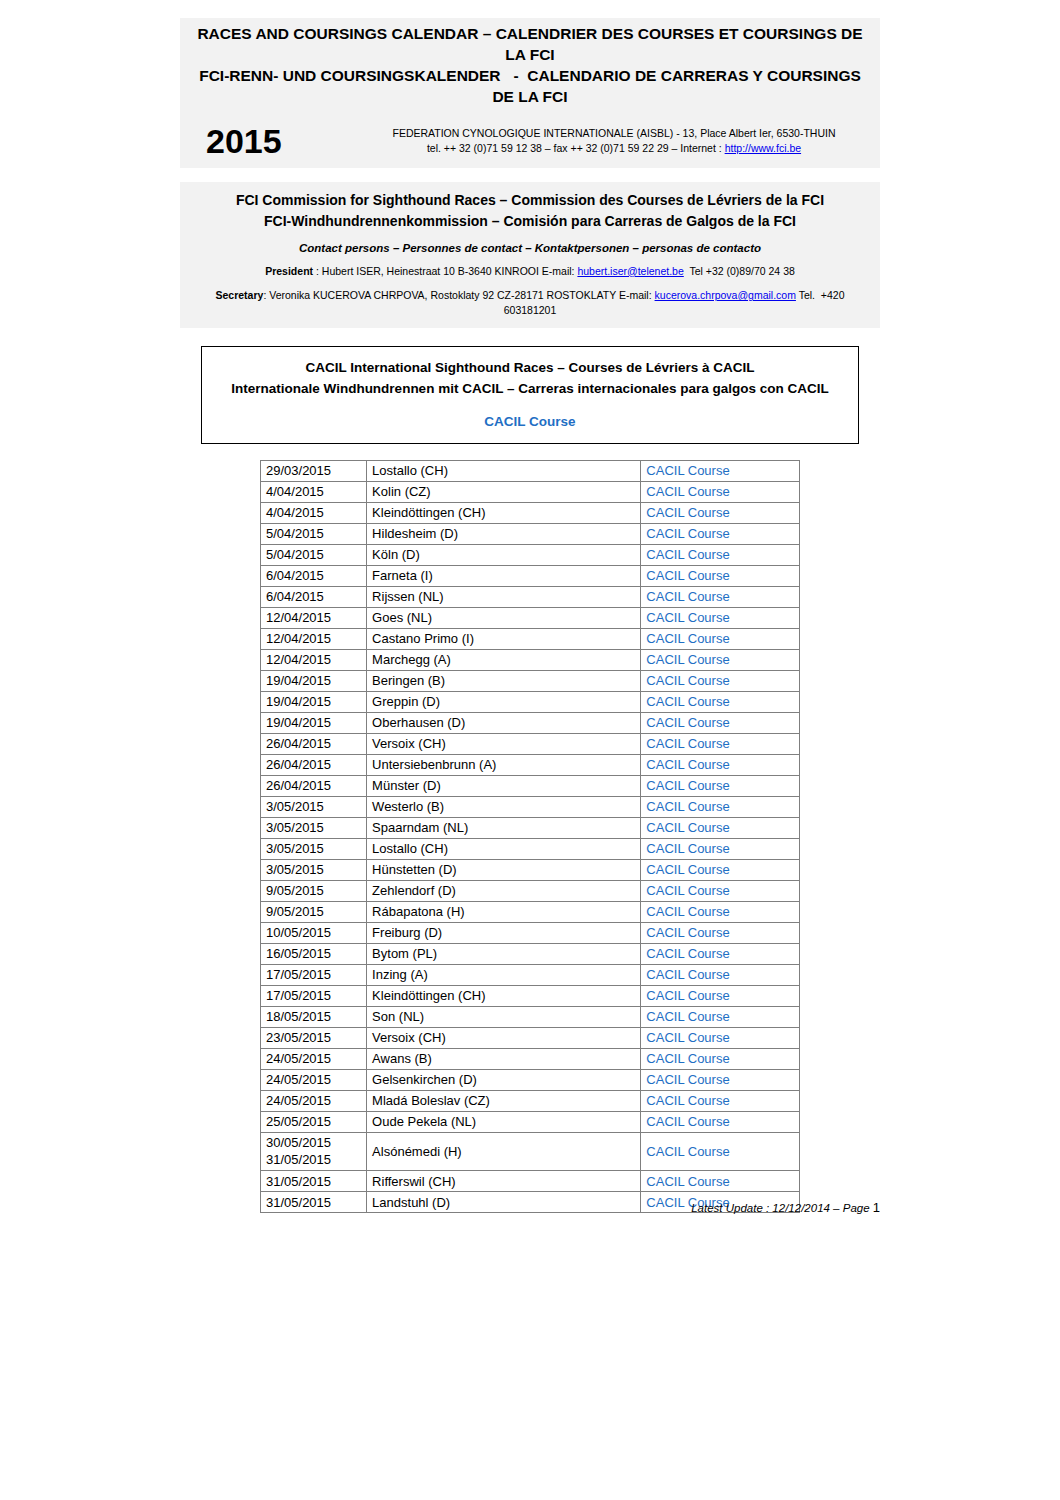RACES AND COURSINGS CALENDAR – CALENDRIER DES COURSES ET COURSINGS DE LA FCI FCI-RENN- UND COURSINGSKALENDER - CALENDARIO DE CARRERAS Y COURSINGS DE LA FCI
2015
FEDERATION CYNOLOGIQUE INTERNATIONALE (AISBL) - 13, Place Albert Ier, 6530-THUIN
tel. ++ 32 (0)71 59 12 38 – fax ++ 32 (0)71 59 22 29 – Internet : http://www.fci.be
FCI Commission for Sighthound Races – Commission des Courses de Lévriers de la FCI
FCI-Windhundrennenkommission – Comisión para Carreras de Galgos de la FCI
Contact persons – Personnes de contact – Kontaktpersonen – personas de contacto
President : Hubert ISER, Heinestraat 10 B-3640 KINROOI E-mail: hubert.iser@telenet.be Tel +32 (0)89/70 24 38
Secretary: Veronika KUCEROVA CHRPOVA, Rostoklaty 92 CZ-28171 ROSTOKLATY E-mail: kucerova.chrpova@gmail.com Tel. +420 603181201
CACIL International Sighthound Races – Courses de Lévriers à CACIL
Internationale Windhundrennen mit CACIL – Carreras internacionales para galgos con CACIL
CACIL Course
| 29/03/2015 | Lostallo (CH) | CACIL Course |
| 4/04/2015 | Kolin (CZ) | CACIL Course |
| 4/04/2015 | Kleindöttingen (CH) | CACIL Course |
| 5/04/2015 | Hildesheim (D) | CACIL Course |
| 5/04/2015 | Köln (D) | CACIL Course |
| 6/04/2015 | Farneta (I) | CACIL Course |
| 6/04/2015 | Rijssen (NL) | CACIL Course |
| 12/04/2015 | Goes (NL) | CACIL Course |
| 12/04/2015 | Castano Primo (I) | CACIL Course |
| 12/04/2015 | Marchegg (A) | CACIL Course |
| 19/04/2015 | Beringen (B) | CACIL Course |
| 19/04/2015 | Greppin (D) | CACIL Course |
| 19/04/2015 | Oberhausen (D) | CACIL Course |
| 26/04/2015 | Versoix (CH) | CACIL Course |
| 26/04/2015 | Untersiebenbrunn (A) | CACIL Course |
| 26/04/2015 | Münster (D) | CACIL Course |
| 3/05/2015 | Westerlo (B) | CACIL Course |
| 3/05/2015 | Spaarndam (NL) | CACIL Course |
| 3/05/2015 | Lostallo (CH) | CACIL Course |
| 3/05/2015 | Hünstetten (D) | CACIL Course |
| 9/05/2015 | Zehlendorf (D) | CACIL Course |
| 9/05/2015 | Rábapatona (H) | CACIL Course |
| 10/05/2015 | Freiburg (D) | CACIL Course |
| 16/05/2015 | Bytom (PL) | CACIL Course |
| 17/05/2015 | Inzing (A) | CACIL Course |
| 17/05/2015 | Kleindöttingen (CH) | CACIL Course |
| 18/05/2015 | Son (NL) | CACIL Course |
| 23/05/2015 | Versoix (CH) | CACIL Course |
| 24/05/2015 | Awans (B) | CACIL Course |
| 24/05/2015 | Gelsenkirchen (D) | CACIL Course |
| 24/05/2015 | Mladá Boleslav (CZ) | CACIL Course |
| 25/05/2015 | Oude Pekela (NL) | CACIL Course |
| 30/05/2015 31/05/2015 | Alsónémedi (H) | CACIL Course |
| 31/05/2015 | Rifferswil (CH) | CACIL Course |
| 31/05/2015 | Landstuhl (D) | CACIL Course |
Latest Update : 12/12/2014 – Page 1